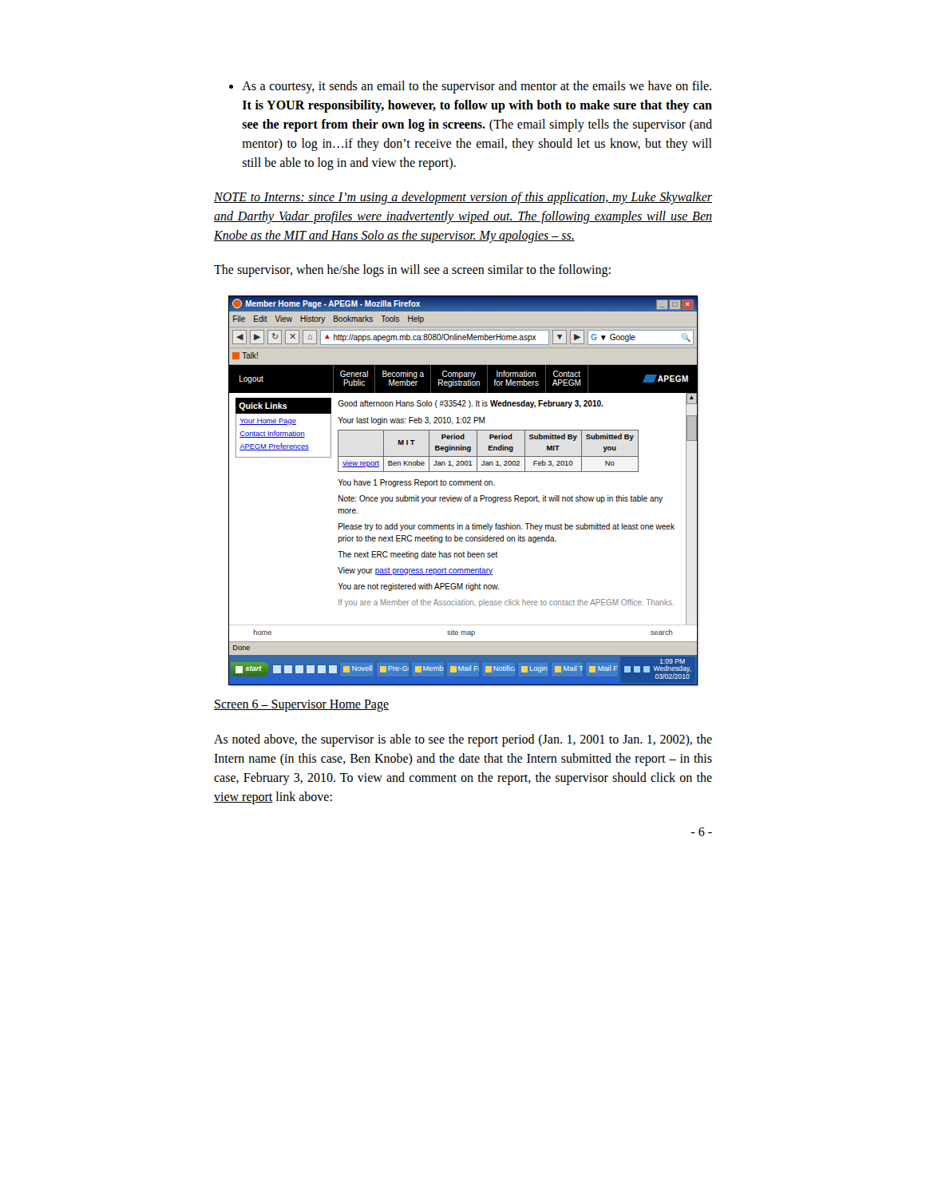As a courtesy, it sends an email to the supervisor and mentor at the emails we have on file. It is YOUR responsibility, however, to follow up with both to make sure that they can see the report from their own log in screens. (The email simply tells the supervisor (and mentor) to log in…if they don’t receive the email, they should let us know, but they will still be able to log in and view the report).
NOTE to Interns: since I’m using a development version of this application, my Luke Skywalker and Darthy Vadar profiles were inadvertently wiped out. The following examples will use Ben Knobe as the MIT and Hans Solo as the supervisor. My apologies – ss.
The supervisor, when he/she logs in will see a screen similar to the following:
Member Home Page - APEGM - Mozilla Firefox
_□×
File Edit View History Bookmarks Tools Help
◀ ▶ ↻ ✕ ⌂
▲http://apps.apegm.mb.ca:8080/OnlineMemberHome.aspx
▼ ▶
G▼Google🔍
Talk!
Logout
General
Public
Becoming a
Member
Company
Registration
Information
for Members
Contact
APEGM
APEGM
Quick Links
Your Home Page Contact Information APEGM Preferences
Good afternoon Hans Solo ( #33542 ). It is Wednesday, February 3, 2010.
Your last login was: Feb 3, 2010, 1:02 PM
| | M I T | Period Beginning | Period Ending | Submitted By MIT | Submitted By you |
| --- | --- | --- | --- | --- | --- |
| view report | Ben Knobe | Jan 1, 2001 | Jan 1, 2002 | Feb 3, 2010 | No |
You have 1 Progress Report to comment on.
Note: Once you submit your review of a Progress Report, it will not show up in this table any more.
Please try to add your comments in a timely fashion. They must be submitted at least one week prior to the next ERC meeting to be considered on its agenda.
The next ERC meeting date has not been set
View your past progress report commentary
You are not registered with APEGM right now.
If you are a Member of the Association, please click here to contact the APEGM Office. Thanks.
▲
home site map search
Done
start
Novell G...
Pre-Gra...
Member...
Mail Fro...
Notificati...
Login - ...
Mail To:...
Mail Fro...
1:09 PM
Wednesday,
03/02/2010
Screen 6 – Supervisor Home Page
As noted above, the supervisor is able to see the report period (Jan. 1, 2001 to Jan. 1, 2002), the Intern name (in this case, Ben Knobe) and the date that the Intern submitted the report – in this case, February 3, 2010. To view and comment on the report, the supervisor should click on the view report link above:
- 6 -